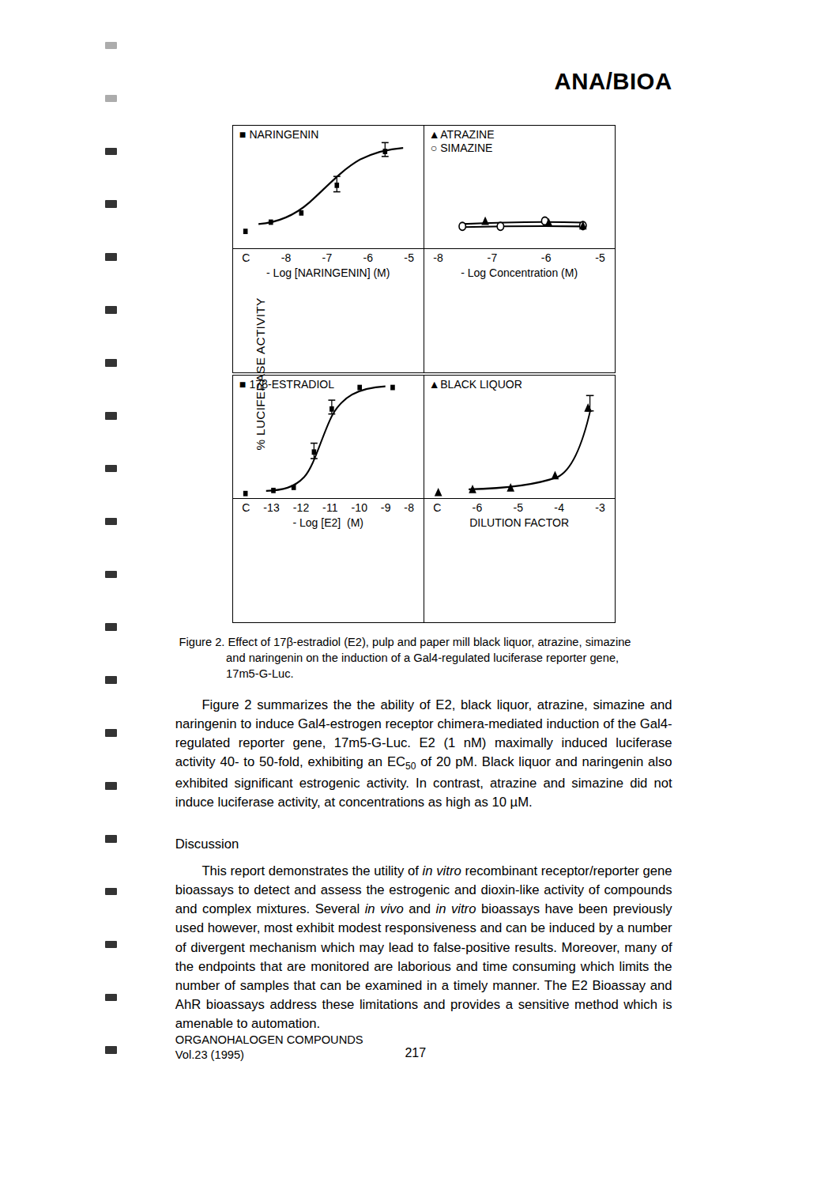ANA/BIOA
% LUCIFERASE ACTIVITY
| 100 80 60 40 20 ■ NARINGENIN | ▲ ATRAZINE ○ SIMAZINE |
| C -8 -7 -6 -5 - Log [NARINGENIN] (M) | -8 -7 -6 -5 - Log Concentration (M) |
| 100 80 60 40 20 0 ■ 17β-ESTRADIOL | ▲ BLACK LIQUOR |
| C -13 -12 -11 -10 -9 -8 - Log [E2] (M) | C -6 -5 -4 -3 DILUTION FACTOR |
Figure 2. Effect of 17β-estradiol (E2), pulp and paper mill black liquor, atrazine, simazine and naringenin on the induction of a Gal4-regulated luciferase reporter gene, 17m5-G-Luc.
Figure 2 summarizes the the ability of E2, black liquor, atrazine, simazine and naringenin to induce Gal4-estrogen receptor chimera-mediated induction of the Gal4-regulated reporter gene, 17m5-G-Luc. E2 (1 nM) maximally induced luciferase activity 40- to 50-fold, exhibiting an EC50 of 20 pM. Black liquor and naringenin also exhibited significant estrogenic activity. In contrast, atrazine and simazine did not induce luciferase activity, at concentrations as high as 10 µM.
Discussion
This report demonstrates the utility of in vitro recombinant receptor/reporter gene bioassays to detect and assess the estrogenic and dioxin-like activity of compounds and complex mixtures. Several in vivo and in vitro bioassays have been previously used however, most exhibit modest responsiveness and can be induced by a number of divergent mechanism which may lead to false-positive results. Moreover, many of the endpoints that are monitored are laborious and time consuming which limits the number of samples that can be examined in a timely manner. The E2 Bioassay and AhR bioassays address these limitations and provides a sensitive method which is amenable to automation.
ORGANOHALOGEN COMPOUNDS
Vol.23 (1995)
217